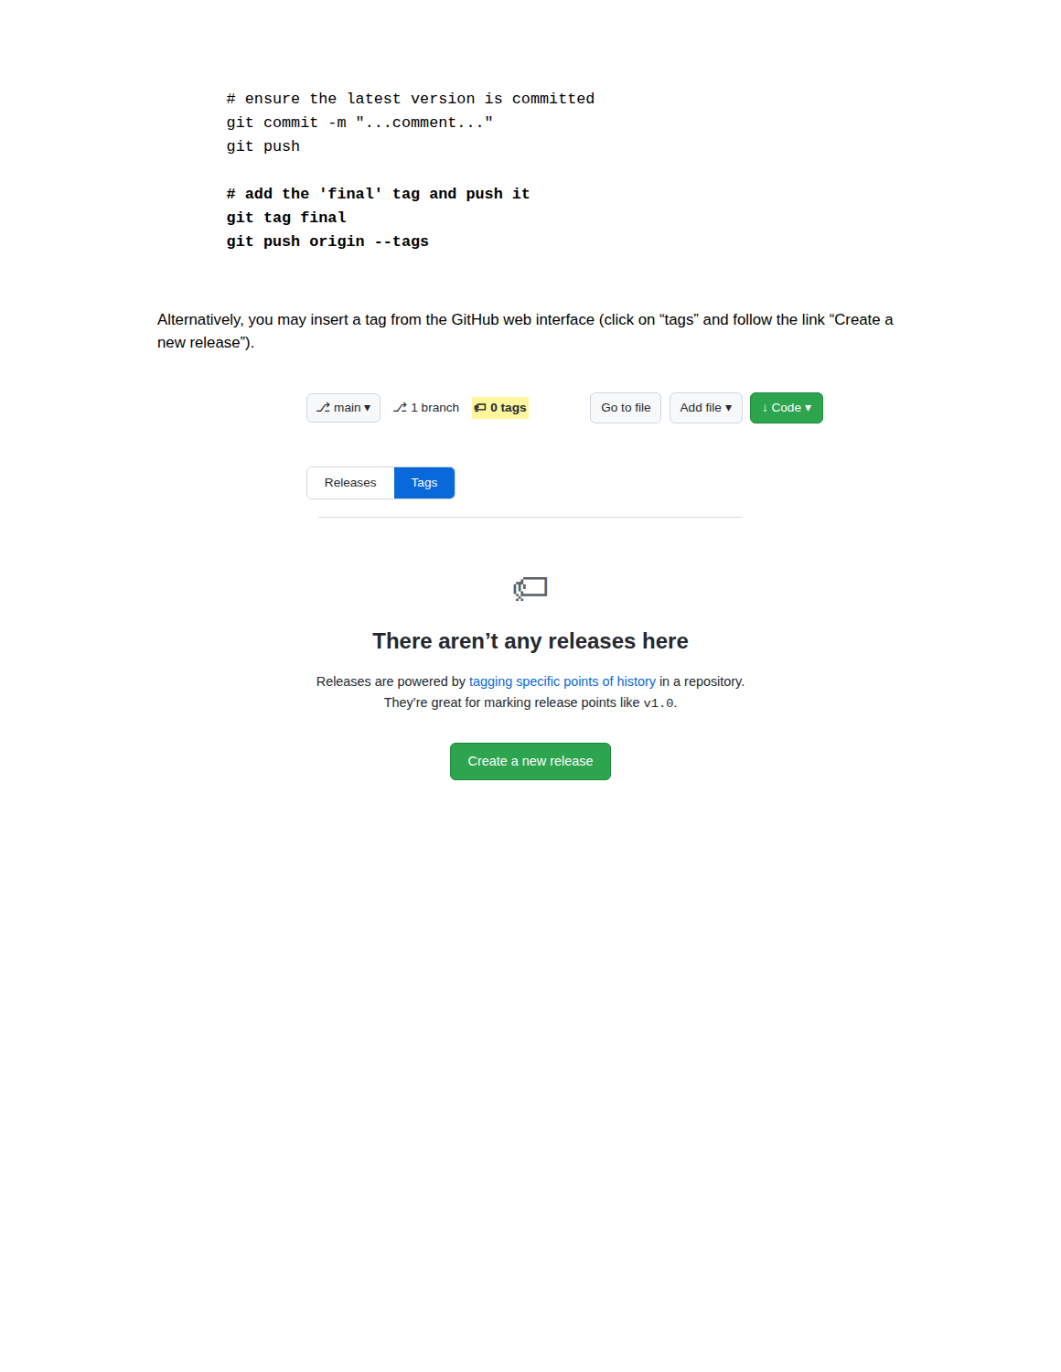# ensure the latest version is committed
git commit -m "...comment..."
git push

# add the 'final' tag and push it
git tag final
git push origin --tags
Alternatively, you may insert a tag from the GitHub web interface (click on “tags” and follow the link “Create a new release”).
⎇ main ▾ ⎇ 1 branch 🏷 0 tags Go to file Add file ▾ ↓ Code ▾
Releases Tags
🏷
There aren’t any releases here
Releases are powered by tagging specific points of history in a repository.
They’re great for marking release points like v1.0.
Create a new release